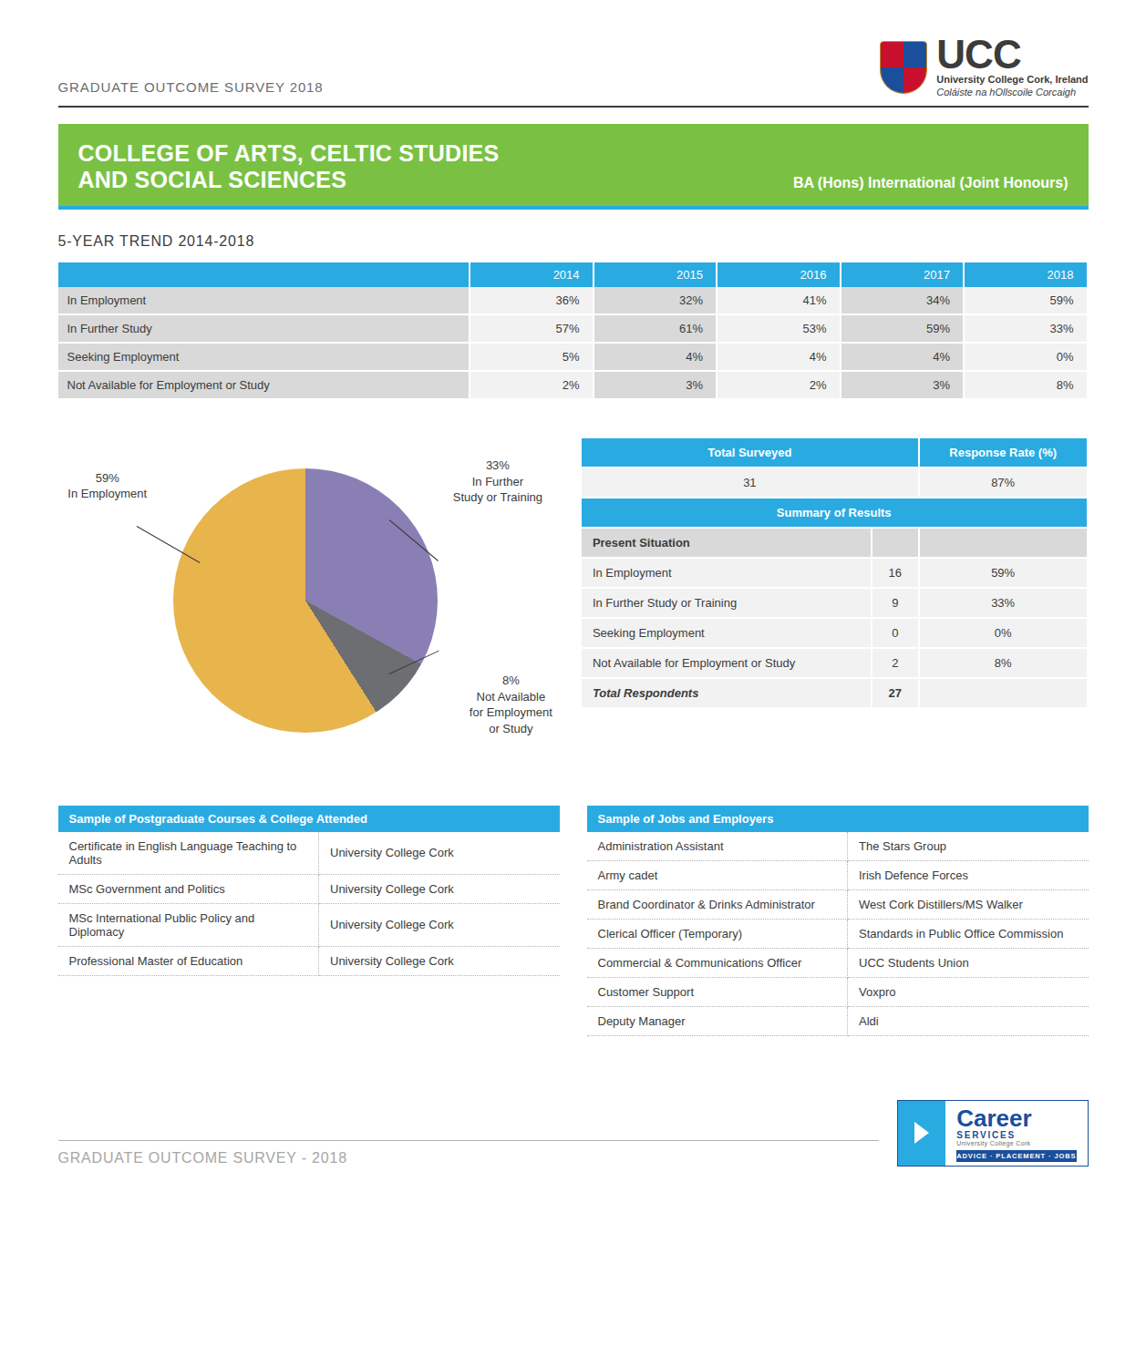GRADUATE OUTCOME SURVEY 2018
UCC
University College Cork, Ireland
Coláiste na hOllscoile Corcaigh
College of Arts, Celtic Studies
and Social Sciences
BA (Hons) International (Joint Honours)
5-YEAR TREND 2014-2018
| | 2014 | 2015 | 2016 | 2017 | 2018 |
| --- | --- | --- | --- | --- | --- |
| In Employment | 36% | 32% | 41% | 34% | 59% |
| In Further Study | 57% | 61% | 53% | 59% | 33% |
| Seeking Employment | 5% | 4% | 4% | 4% | 0% |
| Not Available for Employment or Study | 2% | 3% | 2% | 3% | 8% |
59%
In Employment
33%
In Further
Study or Training
8%
Not Available
for Employment
or Study
| Total Surveyed | Response Rate (%) |
| 31 | 87% |
| Summary of Results |
| Present Situation | | | |
| In Employment | 16 | 59% |
| In Further Study or Training | 9 | 33% |
| Seeking Employment | 0 | 0% |
| Not Available for Employment or Study | 2 | 8% |
| Total Respondents | 27 | |
Sample of Postgraduate Courses & College Attended
| Certificate in English Language Teaching to Adults | University College Cork |
| MSc Government and Politics | University College Cork |
| MSc International Public Policy and Diplomacy | University College Cork |
| Professional Master of Education | University College Cork |
Sample of Jobs and Employers
| Administration Assistant | The Stars Group |
| Army cadet | Irish Defence Forces |
| Brand Coordinator & Drinks Administrator | West Cork Distillers/MS Walker |
| Clerical Officer (Temporary) | Standards in Public Office Commission |
| Commercial & Communications Officer | UCC Students Union |
| Customer Support | Voxpro |
| Deputy Manager | Aldi |
GRADUATE OUTCOME SURVEY - 2018
Career
SERVICES
University College Cork
ADVICE · PLACEMENT · JOBS